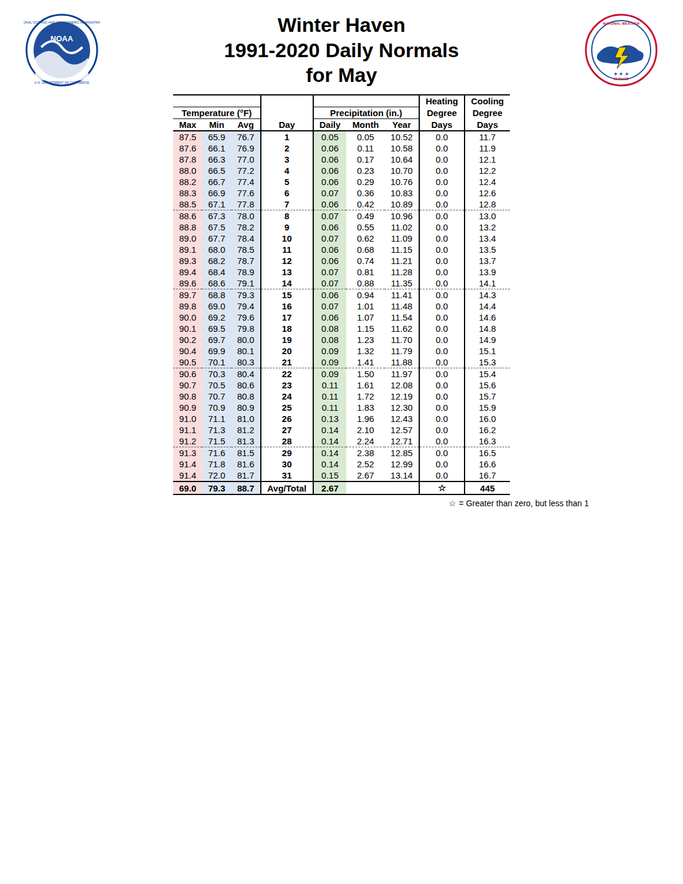NOAA NATIONAL OCEANIC AND ATMOSPHERIC ADMINISTRATION U.S. DEPARTMENT OF COMMERCE
Winter Haven
1991-2020 Daily Normals
for May
NATIONAL WEATHER SERVICE ★ ★ ★
| | | | Heating | Cooling |
| --- | --- | --- | --- | --- |
| Temperature (°F) | | Precipitation (in.) | Degree | Degree |
| Max | Min | Avg | Day | Daily | Month | Year | Days | Days |
| 87.5 | 65.9 | 76.7 | 1 | 0.05 | 0.05 | 10.52 | 0.0 | 11.7 |
| 87.6 | 66.1 | 76.9 | 2 | 0.06 | 0.11 | 10.58 | 0.0 | 11.9 |
| 87.8 | 66.3 | 77.0 | 3 | 0.06 | 0.17 | 10.64 | 0.0 | 12.1 |
| 88.0 | 66.5 | 77.2 | 4 | 0.06 | 0.23 | 10.70 | 0.0 | 12.2 |
| 88.2 | 66.7 | 77.4 | 5 | 0.06 | 0.29 | 10.76 | 0.0 | 12.4 |
| 88.3 | 66.9 | 77.6 | 6 | 0.07 | 0.36 | 10.83 | 0.0 | 12.6 |
| 88.5 | 67.1 | 77.8 | 7 | 0.06 | 0.42 | 10.89 | 0.0 | 12.8 |
| 88.6 | 67.3 | 78.0 | 8 | 0.07 | 0.49 | 10.96 | 0.0 | 13.0 |
| 88.8 | 67.5 | 78.2 | 9 | 0.06 | 0.55 | 11.02 | 0.0 | 13.2 |
| 89.0 | 67.7 | 78.4 | 10 | 0.07 | 0.62 | 11.09 | 0.0 | 13.4 |
| 89.1 | 68.0 | 78.5 | 11 | 0.06 | 0.68 | 11.15 | 0.0 | 13.5 |
| 89.3 | 68.2 | 78.7 | 12 | 0.06 | 0.74 | 11.21 | 0.0 | 13.7 |
| 89.4 | 68.4 | 78.9 | 13 | 0.07 | 0.81 | 11.28 | 0.0 | 13.9 |
| 89.6 | 68.6 | 79.1 | 14 | 0.07 | 0.88 | 11.35 | 0.0 | 14.1 |
| 89.7 | 68.8 | 79.3 | 15 | 0.06 | 0.94 | 11.41 | 0.0 | 14.3 |
| 89.8 | 69.0 | 79.4 | 16 | 0.07 | 1.01 | 11.48 | 0.0 | 14.4 |
| 90.0 | 69.2 | 79.6 | 17 | 0.06 | 1.07 | 11.54 | 0.0 | 14.6 |
| 90.1 | 69.5 | 79.8 | 18 | 0.08 | 1.15 | 11.62 | 0.0 | 14.8 |
| 90.2 | 69.7 | 80.0 | 19 | 0.08 | 1.23 | 11.70 | 0.0 | 14.9 |
| 90.4 | 69.9 | 80.1 | 20 | 0.09 | 1.32 | 11.79 | 0.0 | 15.1 |
| 90.5 | 70.1 | 80.3 | 21 | 0.09 | 1.41 | 11.88 | 0.0 | 15.3 |
| 90.6 | 70.3 | 80.4 | 22 | 0.09 | 1.50 | 11.97 | 0.0 | 15.4 |
| 90.7 | 70.5 | 80.6 | 23 | 0.11 | 1.61 | 12.08 | 0.0 | 15.6 |
| 90.8 | 70.7 | 80.8 | 24 | 0.11 | 1.72 | 12.19 | 0.0 | 15.7 |
| 90.9 | 70.9 | 80.9 | 25 | 0.11 | 1.83 | 12.30 | 0.0 | 15.9 |
| 91.0 | 71.1 | 81.0 | 26 | 0.13 | 1.96 | 12.43 | 0.0 | 16.0 |
| 91.1 | 71.3 | 81.2 | 27 | 0.14 | 2.10 | 12.57 | 0.0 | 16.2 |
| 91.2 | 71.5 | 81.3 | 28 | 0.14 | 2.24 | 12.71 | 0.0 | 16.3 |
| 91.3 | 71.6 | 81.5 | 29 | 0.14 | 2.38 | 12.85 | 0.0 | 16.5 |
| 91.4 | 71.8 | 81.6 | 30 | 0.14 | 2.52 | 12.99 | 0.0 | 16.6 |
| 91.4 | 72.0 | 81.7 | 31 | 0.15 | 2.67 | 13.14 | 0.0 | 16.7 |
| 69.0 | 79.3 | 88.7 | Avg/Total | 2.67 | | | ☆ | 445 |
☆ = Greater than zero, but less than 1